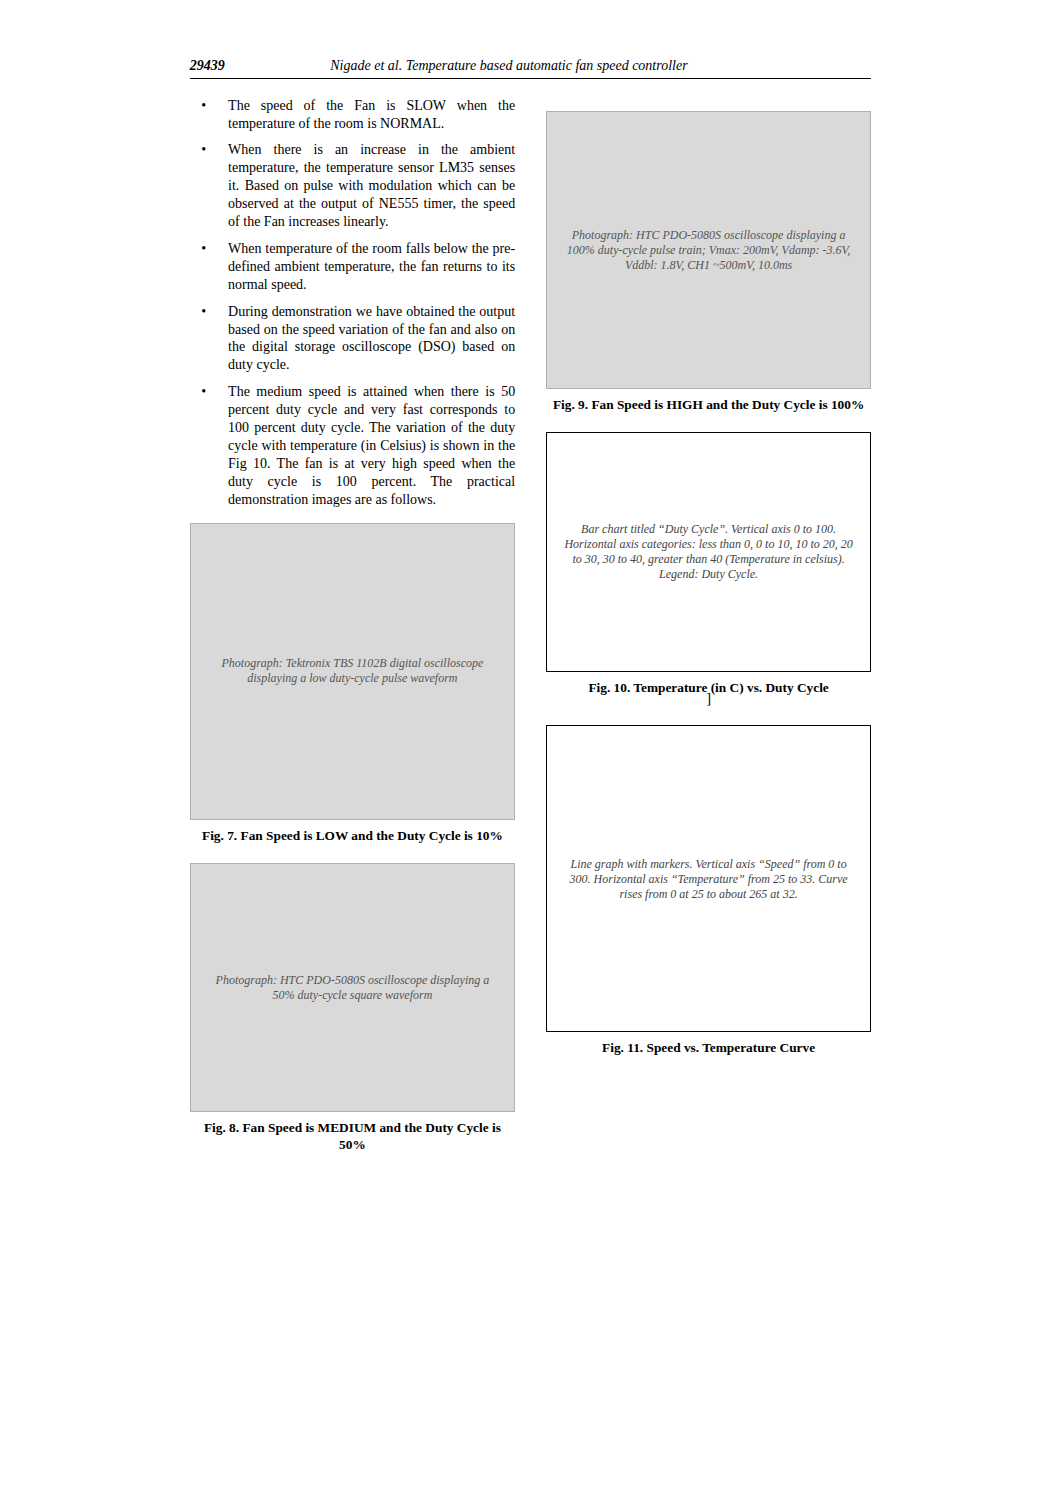29439 Nigade et al. Temperature based automatic fan speed controller
The speed of the Fan is SLOW when the temperature of the room is NORMAL.
When there is an increase in the ambient temperature, the temperature sensor LM35 senses it. Based on pulse with modulation which can be observed at the output of NE555 timer, the speed of the Fan increases linearly.
When temperature of the room falls below the pre-defined ambient temperature, the fan returns to its normal speed.
During demonstration we have obtained the output based on the speed variation of the fan and also on the digital storage oscilloscope (DSO) based on duty cycle.
The medium speed is attained when there is 50 percent duty cycle and very fast corresponds to 100 percent duty cycle. The variation of the duty cycle with temperature (in Celsius) is shown in the Fig 10. The fan is at very high speed when the duty cycle is 100 percent. The practical demonstration images are as follows.
Photograph: Tektronix TBS 1102B digital oscilloscope displaying a low duty-cycle pulse waveform
Fig. 7. Fan Speed is LOW and the Duty Cycle is 10%
Photograph: HTC PDO-5080S oscilloscope displaying a 50% duty-cycle square waveform
Fig. 8. Fan Speed is MEDIUM and the Duty Cycle is 50%
Photograph: HTC PDO-5080S oscilloscope displaying a 100% duty-cycle pulse train; Vmax: 200mV, Vdamp: -3.6V, Vddbl: 1.8V, CH1 ~500mV, 10.0ms
Fig. 9. Fan Speed is HIGH and the Duty Cycle is 100%
Bar chart titled “Duty Cycle”. Vertical axis 0 to 100. Horizontal axis categories: less than 0, 0 to 10, 10 to 20, 20 to 30, 30 to 40, greater than 40 (Temperature in celsius). Legend: Duty Cycle.
Fig. 10. Temperature (in C) vs. Duty Cycle
]
Line graph with markers. Vertical axis “Speed” from 0 to 300. Horizontal axis “Temperature” from 25 to 33. Curve rises from 0 at 25 to about 265 at 32.
Fig. 11. Speed vs. Temperature Curve